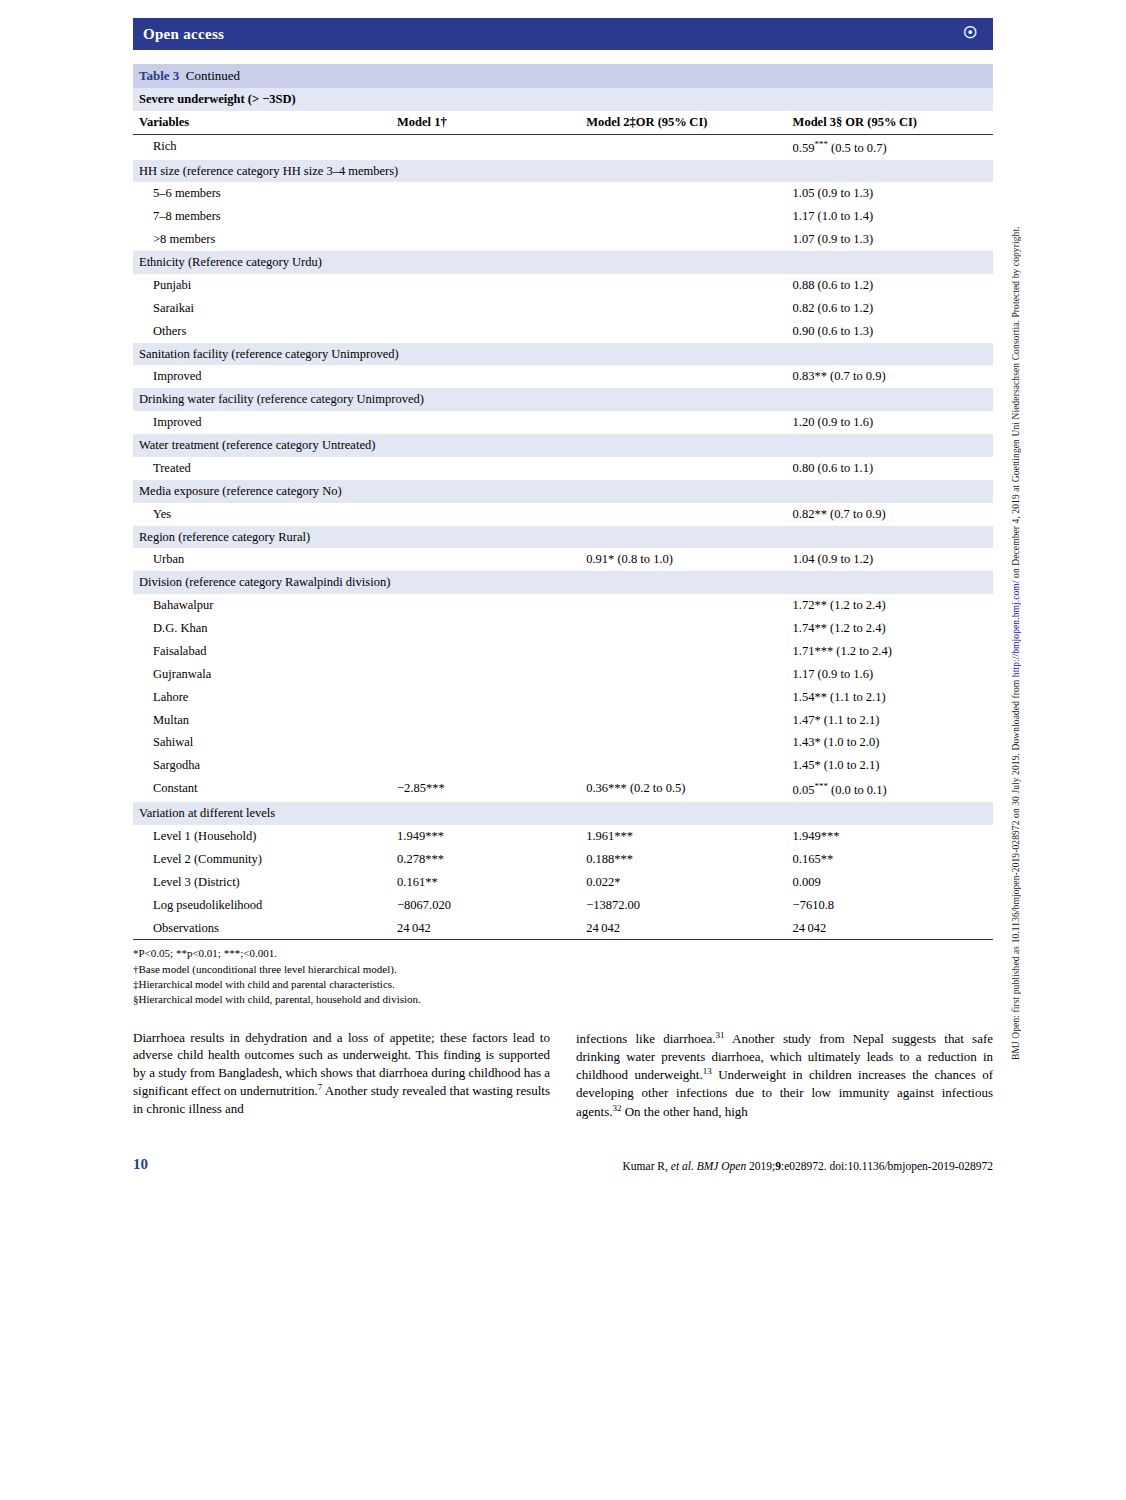Open access ☉
BMJ Open: first published as 10.1136/bmjopen-2019-028972 on 30 July 2019. Downloaded from http://bmjopen.bmj.com/ on December 4, 2019 at Goettingen Uni Niedersachsen Consortia. Protected by copyright.
| Table 3 Continued |
| Severe underweight (> −3SD) |
| Variables | Model 1† | Model 2‡OR (95% CI) | Model 3§ OR (95% CI) |
| Rich | | | 0.59 *** (0.5 to 0.7) |
| HH size (reference category HH size 3–4 members) |
| 5–6 members | | | 1.05 (0.9 to 1.3) |
| 7–8 members | | | 1.17 (1.0 to 1.4) |
| >8 members | | | 1.07 (0.9 to 1.3) |
| Ethnicity (Reference category Urdu) |
| Punjabi | | | 0.88 (0.6 to 1.2) |
| Saraikai | | | 0.82 (0.6 to 1.2) |
| Others | | | 0.90 (0.6 to 1.3) |
| Sanitation facility (reference category Unimproved) |
| Improved | | | 0.83** (0.7 to 0.9) |
| Drinking water facility (reference category Unimproved) |
| Improved | | | 1.20 (0.9 to 1.6) |
| Water treatment (reference category Untreated) |
| Treated | | | 0.80 (0.6 to 1.1) |
| Media exposure (reference category No) |
| Yes | | | 0.82** (0.7 to 0.9) |
| Region (reference category Rural) |
| Urban | | 0.91* (0.8 to 1.0) | 1.04 (0.9 to 1.2) |
| Division (reference category Rawalpindi division) |
| Bahawalpur | | | 1.72** (1.2 to 2.4) |
| D.G. Khan | | | 1.74** (1.2 to 2.4) |
| Faisalabad | | | 1.71*** (1.2 to 2.4) |
| Gujranwala | | | 1.17 (0.9 to 1.6) |
| Lahore | | | 1.54** (1.1 to 2.1) |
| Multan | | | 1.47* (1.1 to 2.1) |
| Sahiwal | | | 1.43* (1.0 to 2.0) |
| Sargodha | | | 1.45* (1.0 to 2.1) |
| Constant | −2.85*** | 0.36*** (0.2 to 0.5) | 0.05 *** (0.0 to 0.1) |
| Variation at different levels |
| Level 1 (Household) | 1.949*** | 1.961*** | 1.949*** |
| Level 2 (Community) | 0.278*** | 0.188*** | 0.165** |
| Level 3 (District) | 0.161** | 0.022* | 0.009 |
| Log pseudolikelihood | −8067.020 | −13872.00 | −7610.8 |
| Observations | 24 042 | 24 042 | 24 042 |
*P<0.05; **p<0.01; ***;<0.001.
†Base model (unconditional three level hierarchical model).
‡Hierarchical model with child and parental characteristics.
§Hierarchical model with child, parental, household and division.
Diarrhoea results in dehydration and a loss of appetite; these factors lead to adverse child health outcomes such as underweight. This finding is supported by a study from Bangladesh, which shows that diarrhoea during childhood has a significant effect on undernutrition.7 Another study revealed that wasting results in chronic illness and
infections like diarrhoea.31 Another study from Nepal suggests that safe drinking water prevents diarrhoea, which ultimately leads to a reduction in childhood underweight.13 Underweight in children increases the chances of developing other infections due to their low immunity against infectious agents.32 On the other hand, high
10
Kumar R, et al. BMJ Open 2019;9:e028972. doi:10.1136/bmjopen-2019-028972